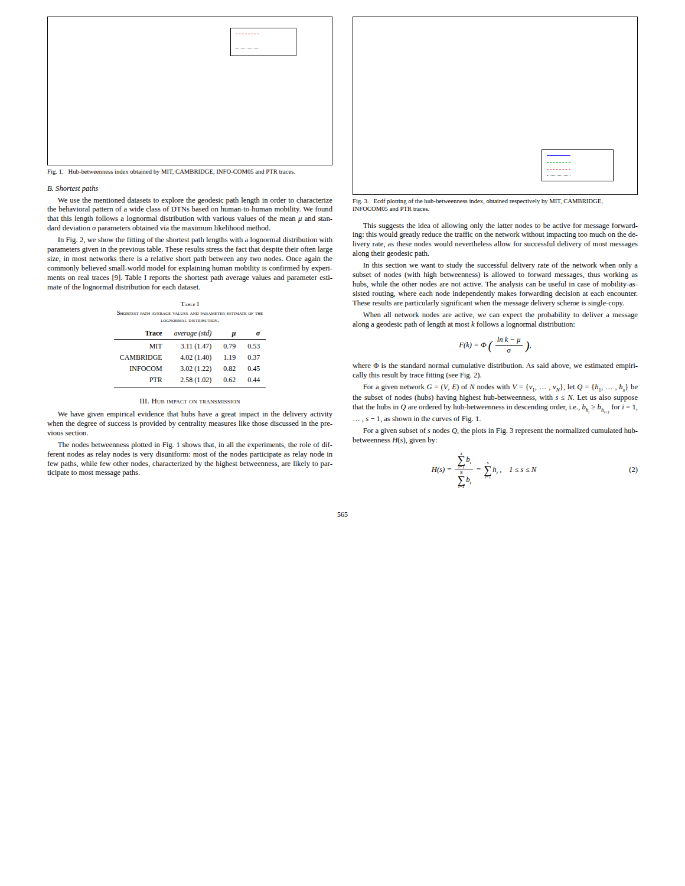Fig. 1. Hub-betweenness index obtained by MIT, CAMBRIDGE, INFO-COM05 and PTR traces.
B. Shortest paths
We use the mentioned datasets to explore the geodesic path length in order to characterize the behavioral pattern of a wide class of DTNs based on human-to-human mobility. We found that this length follows a lognormal distribution with various values of the mean μ and standard deviation σ parameters obtained via the maximum likelihood method.
In Fig. 2, we show the fitting of the shortest path lengths with a lognormal distribution with parameters given in the previous table. These results stress the fact that despite their often large size, in most networks there is a relative short path between any two nodes. Once again the commonly believed small-world model for explaining human mobility is confirmed by experiments on real traces [9]. Table I reports the shortest path average values and parameter estimate of the lognormal distribution for each dataset.
Table I
Shortest path average values and parameter estimate of the
lognormal distribution.
| Trace | average (std) | μ | σ |
| --- | --- | --- | --- |
| MIT | 3.11 (1.47) | 0.79 | 0.53 |
| CAMBRIDGE | 4.02 (1.40) | 1.19 | 0.37 |
| INFOCOM | 3.02 (1.22) | 0.82 | 0.45 |
| PTR | 2.58 (1.02) | 0.62 | 0.44 |
III. Hub impact on transmission
We have given empirical evidence that hubs have a great impact in the delivery activity when the degree of success is provided by centrality measures like those discussed in the previous section.
The nodes betweenness plotted in Fig. 1 shows that, in all the experiments, the role of different nodes as relay nodes is very disuniform: most of the nodes participate as relay node in few paths, while few other nodes, characterized by the highest betweenness, are likely to participate to most message paths.
Fig. 3. Ecdf plotting of the hub-betweenness index, obtained respectively by MIT, CAMBRIDGE, INFOCOM05 and PTR traces.
This suggests the idea of allowing only the latter nodes to be active for message forwarding: this would greatly reduce the traffic on the network without impacting too much on the delivery rate, as these nodes would nevertheless allow for successful delivery of most messages along their geodesic path.
In this section we want to study the successful delivery rate of the network when only a subset of nodes (with high betweenness) is allowed to forward messages, thus working as hubs, while the other nodes are not active. The analysis can be useful in case of mobility-assisted routing, where each node independently makes forwarding decision at each encounter. These results are particularly significant when the message delivery scheme is single-copy.
When all network nodes are active, we can expect the probability to deliver a message along a geodesic path of length at most k follows a lognormal distribution:
F(k) = Φ ( ln k − μ σ ),
where Φ is the standard normal cumulative distribution. As said above, we estimated empirically this result by trace fitting (see Fig. 2).
For a given network G = (V, E) of N nodes with V = {v1, … , vN}, let Q = {h1, … , hs} be the subset of nodes (hubs) having highest hub-betweenness, with s ≤ N. Let us also suppose that the hubs in Q are ordered by hub-betweenness in descending order, i.e., bhi ≥ bhi+1 for i = 1, … , s − 1, as shown in the curves of Fig. 1.
For a given subset of s nodes Q, the plots in Fig. 3 represent the normalized cumulated hub-betweenness H(s), given by:
H(s) = s∑i=1 bi N∑i=1 bi = s∑i=1 hi , 1 ≤ s ≤ N
(2)
565